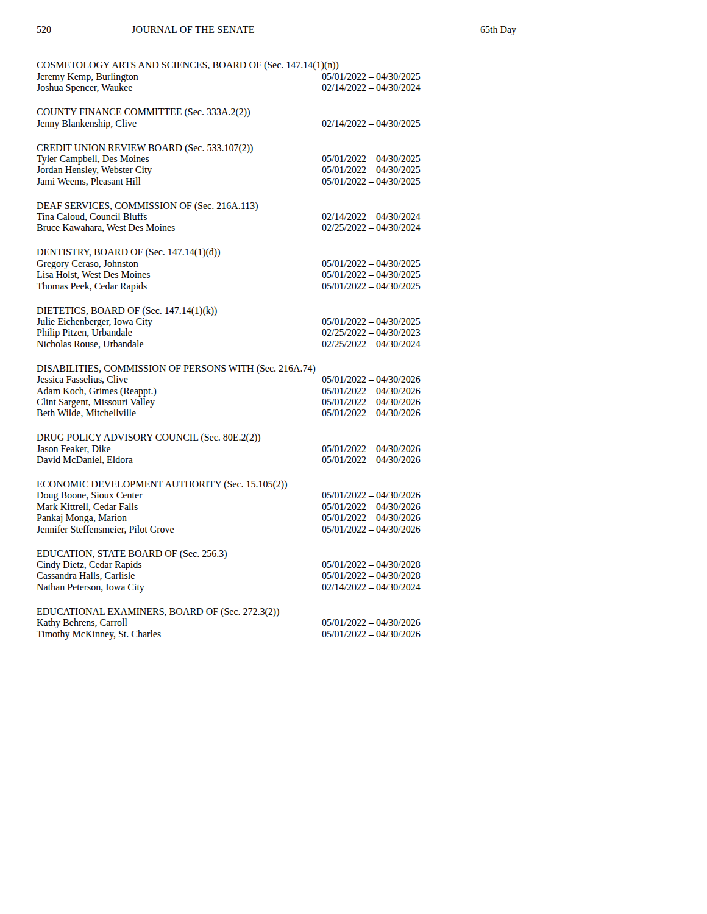520
JOURNAL OF THE SENATE
65th Day
COSMETOLOGY ARTS AND SCIENCES, BOARD OF (Sec. 147.14(1)(n))
| Jeremy Kemp, Burlington | 05/01/2022 – 04/30/2025 |
| Joshua Spencer, Waukee | 02/14/2022 – 04/30/2024 |
COUNTY FINANCE COMMITTEE (Sec. 333A.2(2))
| Jenny Blankenship, Clive | 02/14/2022 – 04/30/2025 |
CREDIT UNION REVIEW BOARD (Sec. 533.107(2))
| Tyler Campbell, Des Moines | 05/01/2022 – 04/30/2025 |
| Jordan Hensley, Webster City | 05/01/2022 – 04/30/2025 |
| Jami Weems, Pleasant Hill | 05/01/2022 – 04/30/2025 |
DEAF SERVICES, COMMISSION OF (Sec. 216A.113)
| Tina Caloud, Council Bluffs | 02/14/2022 – 04/30/2024 |
| Bruce Kawahara, West Des Moines | 02/25/2022 – 04/30/2024 |
DENTISTRY, BOARD OF (Sec. 147.14(1)(d))
| Gregory Ceraso, Johnston | 05/01/2022 – 04/30/2025 |
| Lisa Holst, West Des Moines | 05/01/2022 – 04/30/2025 |
| Thomas Peek, Cedar Rapids | 05/01/2022 – 04/30/2025 |
DIETETICS, BOARD OF (Sec. 147.14(1)(k))
| Julie Eichenberger, Iowa City | 05/01/2022 – 04/30/2025 |
| Philip Pitzen, Urbandale | 02/25/2022 – 04/30/2023 |
| Nicholas Rouse, Urbandale | 02/25/2022 – 04/30/2024 |
DISABILITIES, COMMISSION OF PERSONS WITH (Sec. 216A.74)
| Jessica Fasselius, Clive | 05/01/2022 – 04/30/2026 |
| Adam Koch, Grimes (Reappt.) | 05/01/2022 – 04/30/2026 |
| Clint Sargent, Missouri Valley | 05/01/2022 – 04/30/2026 |
| Beth Wilde, Mitchellville | 05/01/2022 – 04/30/2026 |
DRUG POLICY ADVISORY COUNCIL (Sec. 80E.2(2))
| Jason Feaker, Dike | 05/01/2022 – 04/30/2026 |
| David McDaniel, Eldora | 05/01/2022 – 04/30/2026 |
ECONOMIC DEVELOPMENT AUTHORITY (Sec. 15.105(2))
| Doug Boone, Sioux Center | 05/01/2022 – 04/30/2026 |
| Mark Kittrell, Cedar Falls | 05/01/2022 – 04/30/2026 |
| Pankaj Monga, Marion | 05/01/2022 – 04/30/2026 |
| Jennifer Steffensmeier, Pilot Grove | 05/01/2022 – 04/30/2026 |
EDUCATION, STATE BOARD OF (Sec. 256.3)
| Cindy Dietz, Cedar Rapids | 05/01/2022 – 04/30/2028 |
| Cassandra Halls, Carlisle | 05/01/2022 – 04/30/2028 |
| Nathan Peterson, Iowa City | 02/14/2022 – 04/30/2024 |
EDUCATIONAL EXAMINERS, BOARD OF (Sec. 272.3(2))
| Kathy Behrens, Carroll | 05/01/2022 – 04/30/2026 |
| Timothy McKinney, St. Charles | 05/01/2022 – 04/30/2026 |